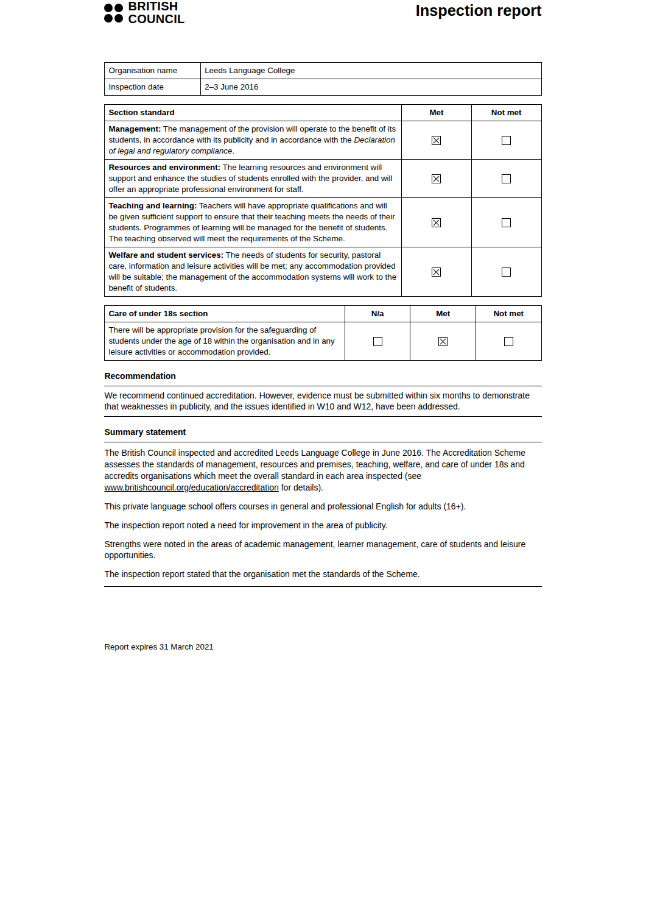BRITISH
COUNCIL
Inspection report
| Organisation name | Leeds Language College |
| Inspection date | 2–3 June 2016 |
| Section standard | Met | Not met |
| --- | --- | --- |
| Management: The management of the provision will operate to the benefit of its students, in accordance with its publicity and in accordance with the Declaration of legal and regulatory compliance . | | |
| Resources and environment: The learning resources and environment will support and enhance the studies of students enrolled with the provider, and will offer an appropriate professional environment for staff. | | |
| Teaching and learning: Teachers will have appropriate qualifications and will be given sufficient support to ensure that their teaching meets the needs of their students. Programmes of learning will be managed for the benefit of students. The teaching observed will meet the requirements of the Scheme. | | |
| Welfare and student services: The needs of students for security, pastoral care, information and leisure activities will be met; any accommodation provided will be suitable; the management of the accommodation systems will work to the benefit of students. | | |
| Care of under 18s section | N/a | Met | Not met |
| --- | --- | --- | --- |
| There will be appropriate provision for the safeguarding of students under the age of 18 within the organisation and in any leisure activities or accommodation provided. | | | |
Recommendation
We recommend continued accreditation. However, evidence must be submitted within six months to demonstrate that weaknesses in publicity, and the issues identified in W10 and W12, have been addressed.
Summary statement
The British Council inspected and accredited Leeds Language College in June 2016. The Accreditation Scheme assesses the standards of management, resources and premises, teaching, welfare, and care of under 18s and accredits organisations which meet the overall standard in each area inspected (see www.britishcouncil.org/education/accreditation for details).
This private language school offers courses in general and professional English for adults (16+).
The inspection report noted a need for improvement in the area of publicity.
Strengths were noted in the areas of academic management, learner management, care of students and leisure opportunities.
The inspection report stated that the organisation met the standards of the Scheme.
Report expires 31 March 2021